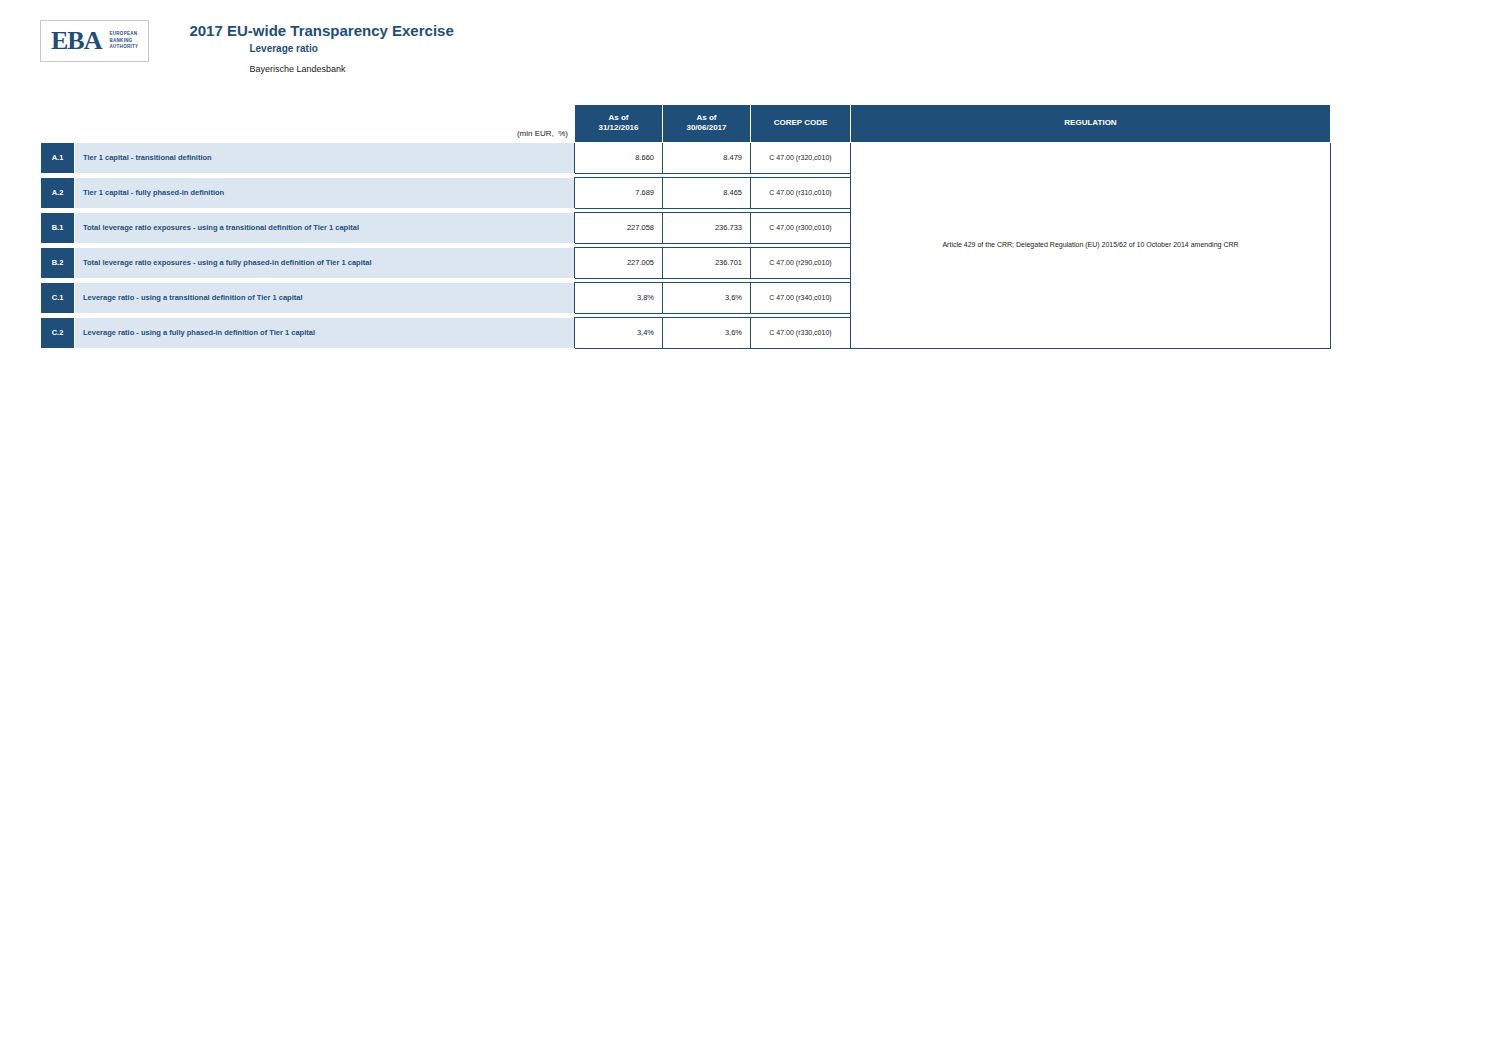EBA EUROPEAN
BANKING
AUTHORITY
2017 EU-wide Transparency Exercise
Leverage ratio
Bayerische Landesbank
| | (mln EUR, %) | As of 31/12/2016 | As of 30/06/2017 | COREP CODE | REGULATION |
| --- | --- | --- | --- | --- | --- |
| A.1 | Tier 1 capital - transitional definition | 8.660 | 8.479 | C 47.00 (r320,c010) | Article 429 of the CRR; Delegated Regulation (EU) 2015/62 of 10 October 2014 amending CRR |
| A.2 | Tier 1 capital - fully phased-in definition | 7.689 | 8.465 | C 47.00 (r310,c010) |
| B.1 | Total leverage ratio exposures - using a transitional definition of Tier 1 capital | 227.058 | 236.733 | C 47.00 (r300,c010) |
| B.2 | Total leverage ratio exposures - using a fully phased-in definition of Tier 1 capital | 227.005 | 236.701 | C 47.00 (r290,c010) |
| C.1 | Leverage ratio - using a transitional definition of Tier 1 capital | 3,8% | 3,6% | C 47.00 (r340,c010) |
| C.2 | Leverage ratio - using a fully phased-in definition of Tier 1 capital | 3,4% | 3,6% | C 47.00 (r330,c010) |